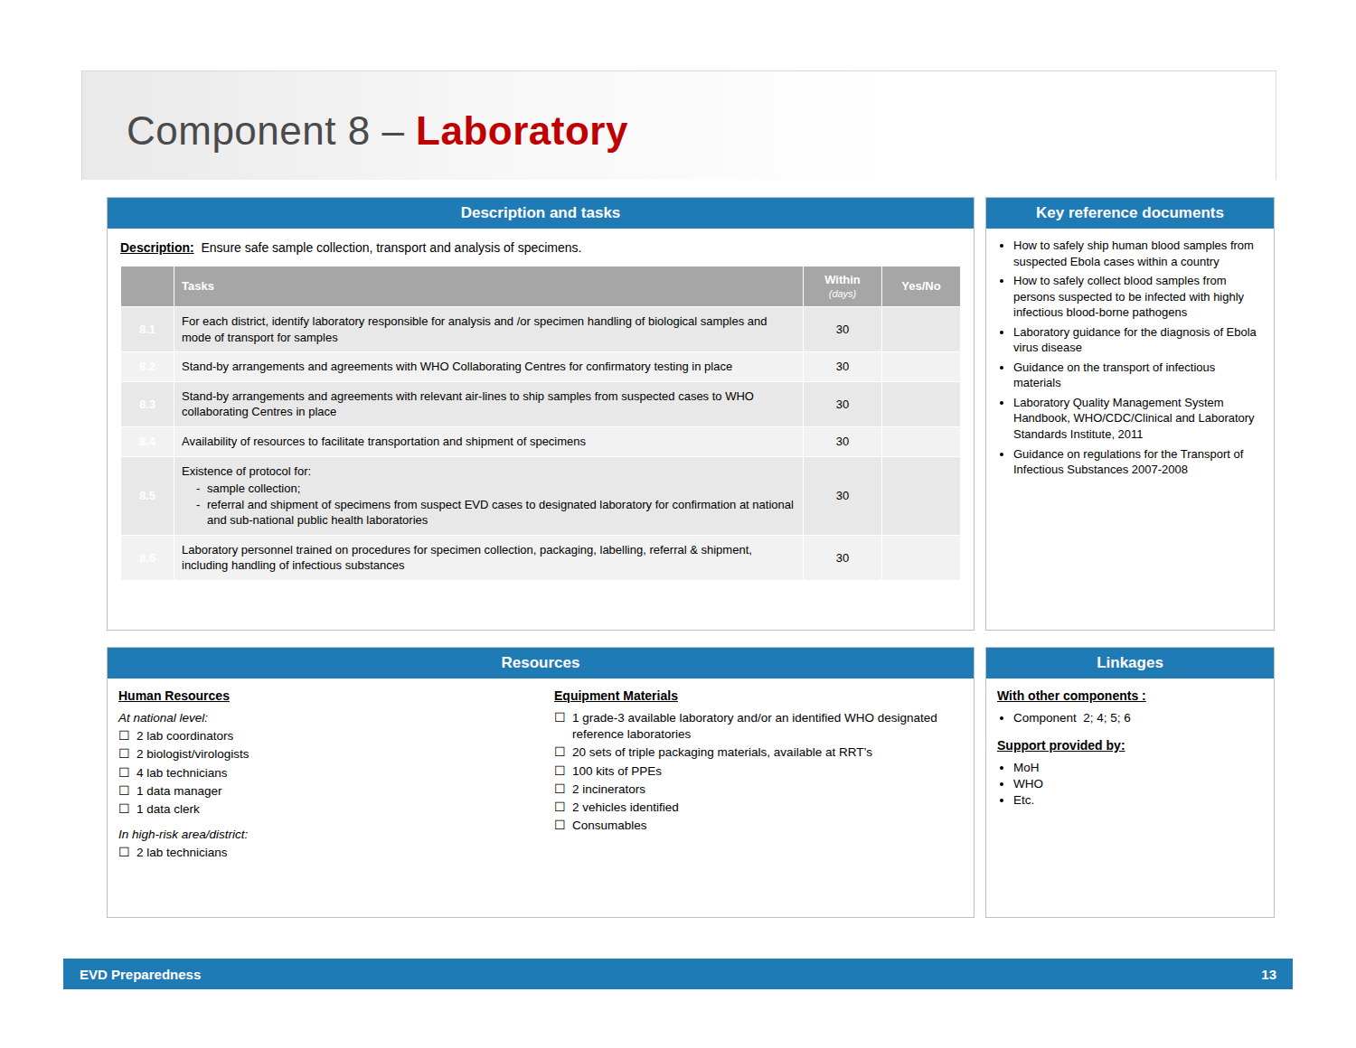Component 8 – Laboratory
Description and tasks
Description: Ensure safe sample collection, transport and analysis of specimens.
| | Tasks | Within (days) | Yes/No |
| --- | --- | --- | --- |
| 8.1 | For each district, identify laboratory responsible for analysis and /or specimen handling of biological samples and mode of transport for samples | 30 | |
| 8.2 | Stand-by arrangements and agreements with WHO Collaborating Centres for confirmatory testing in place | 30 | |
| 8.3 | Stand-by arrangements and agreements with relevant air-lines to ship samples from suspected cases to WHO collaborating Centres in place | 30 | |
| 8.4 | Availability of resources to facilitate transportation and shipment of specimens | 30 | |
| 8.5 | Existence of protocol for: sample collection; referral and shipment of specimens from suspect EVD cases to designated laboratory for confirmation at national and sub-national public health laboratories | 30 | |
| 8.6 | Laboratory personnel trained on procedures for specimen collection, packaging, labelling, referral & shipment, including handling of infectious substances | 30 | |
Key reference documents
How to safely ship human blood samples from suspected Ebola cases within a country
How to safely collect blood samples from persons suspected to be infected with highly infectious blood-borne pathogens
Laboratory guidance for the diagnosis of Ebola virus disease
Guidance on the transport of infectious materials
Laboratory Quality Management System Handbook, WHO/CDC/Clinical and Laboratory Standards Institute, 2011
Guidance on regulations for the Transport of Infectious Substances 2007-2008
Resources
Human Resources
At national level:
2 lab coordinators
2 biologist/virologists
4 lab technicians
1 data manager
1 data clerk
In high-risk area/district:
2 lab technicians
Equipment Materials
1 grade-3 available laboratory and/or an identified WHO designated reference laboratories
20 sets of triple packaging materials, available at RRT’s
100 kits of PPEs
2 incinerators
2 vehicles identified
Consumables
Linkages
With other components :
Component 2; 4; 5; 6
Support provided by:
MoH
WHO
Etc.
EVD Preparedness 13